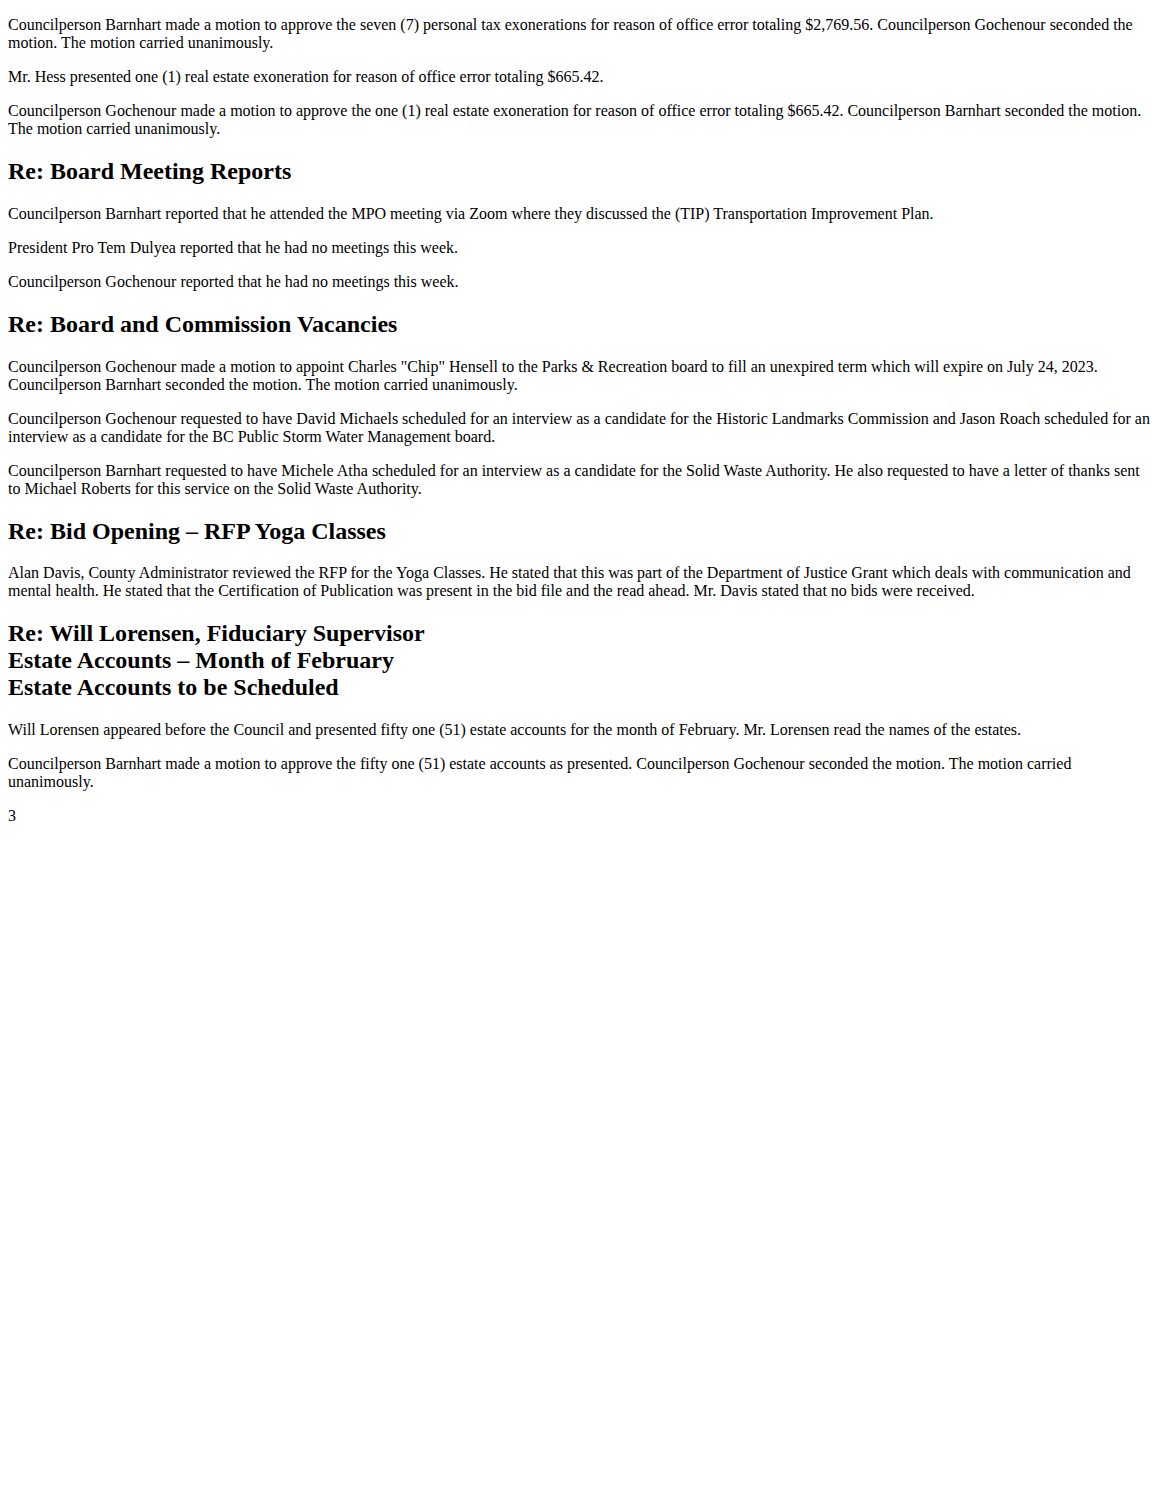Councilperson Barnhart made a motion to approve the seven (7) personal tax exonerations for reason of office error totaling $2,769.56. Councilperson Gochenour seconded the motion. The motion carried unanimously.
Mr. Hess presented one (1) real estate exoneration for reason of office error totaling $665.42.
Councilperson Gochenour made a motion to approve the one (1) real estate exoneration for reason of office error totaling $665.42. Councilperson Barnhart seconded the motion. The motion carried unanimously.
Re: Board Meeting Reports
Councilperson Barnhart reported that he attended the MPO meeting via Zoom where they discussed the (TIP) Transportation Improvement Plan.
President Pro Tem Dulyea reported that he had no meetings this week.
Councilperson Gochenour reported that he had no meetings this week.
Re: Board and Commission Vacancies
Councilperson Gochenour made a motion to appoint Charles "Chip" Hensell to the Parks & Recreation board to fill an unexpired term which will expire on July 24, 2023. Councilperson Barnhart seconded the motion. The motion carried unanimously.
Councilperson Gochenour requested to have David Michaels scheduled for an interview as a candidate for the Historic Landmarks Commission and Jason Roach scheduled for an interview as a candidate for the BC Public Storm Water Management board.
Councilperson Barnhart requested to have Michele Atha scheduled for an interview as a candidate for the Solid Waste Authority. He also requested to have a letter of thanks sent to Michael Roberts for this service on the Solid Waste Authority.
Re: Bid Opening – RFP Yoga Classes
Alan Davis, County Administrator reviewed the RFP for the Yoga Classes. He stated that this was part of the Department of Justice Grant which deals with communication and mental health. He stated that the Certification of Publication was present in the bid file and the read ahead. Mr. Davis stated that no bids were received.
Re: Will Lorensen, Fiduciary Supervisor
Estate Accounts – Month of February
Estate Accounts to be Scheduled
Will Lorensen appeared before the Council and presented fifty one (51) estate accounts for the month of February. Mr. Lorensen read the names of the estates.
Councilperson Barnhart made a motion to approve the fifty one (51) estate accounts as presented. Councilperson Gochenour seconded the motion. The motion carried unanimously.
3